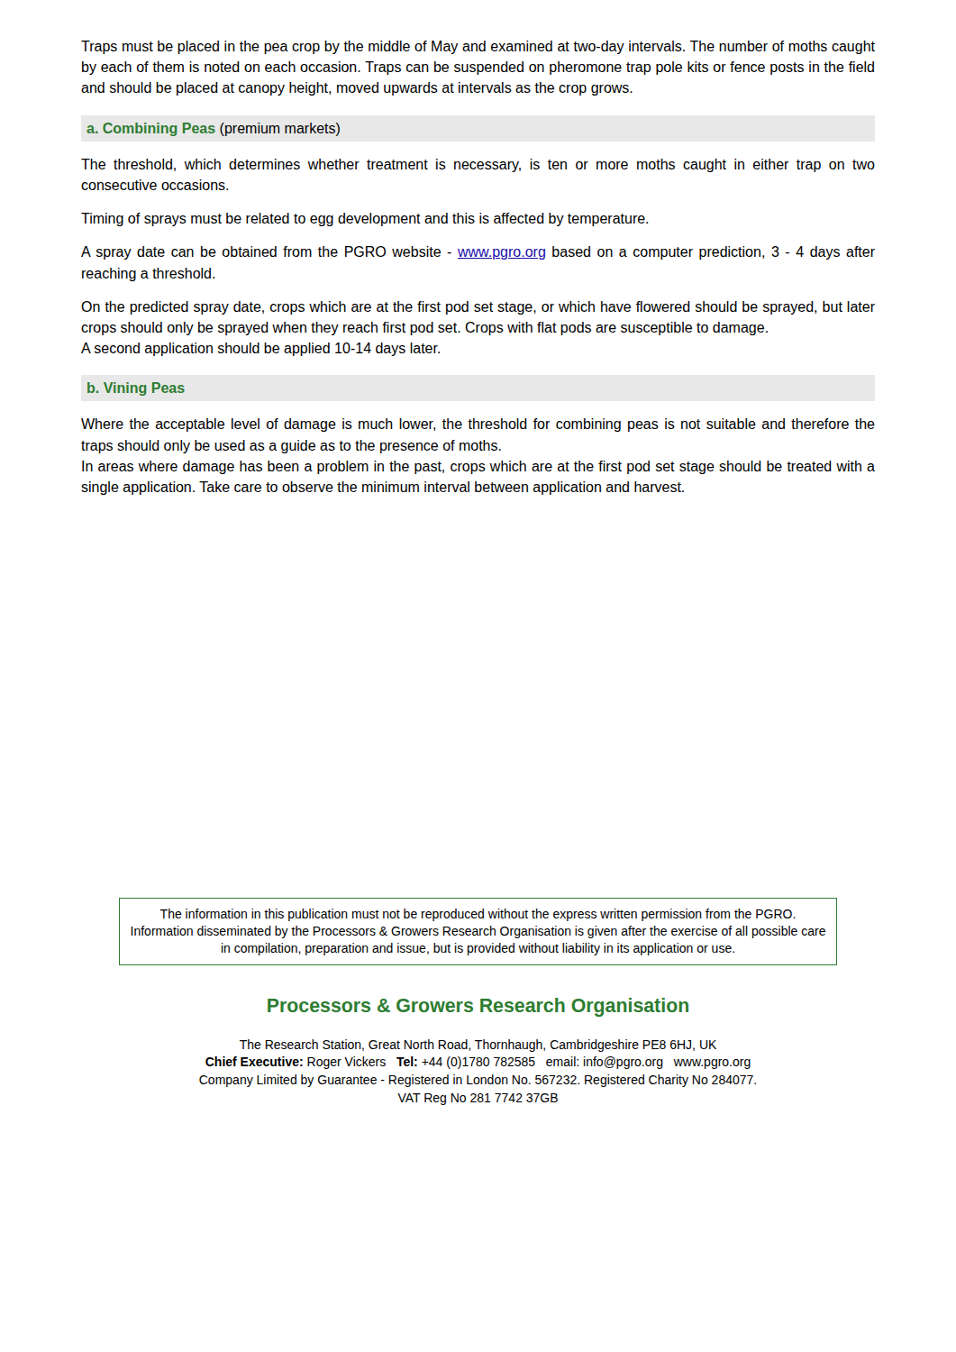Traps must be placed in the pea crop by the middle of May and examined at two-day intervals. The number of moths caught by each of them is noted on each occasion. Traps can be suspended on pheromone trap pole kits or fence posts in the field and should be placed at canopy height, moved upwards at intervals as the crop grows.
a. Combining Peas (premium markets)
The threshold, which determines whether treatment is necessary, is ten or more moths caught in either trap on two consecutive occasions.
Timing of sprays must be related to egg development and this is affected by temperature.
A spray date can be obtained from the PGRO website - www.pgro.org based on a computer prediction, 3 - 4 days after reaching a threshold.
On the predicted spray date, crops which are at the first pod set stage, or which have flowered should be sprayed, but later crops should only be sprayed when they reach first pod set. Crops with flat pods are susceptible to damage.
A second application should be applied 10-14 days later.
b. Vining Peas
Where the acceptable level of damage is much lower, the threshold for combining peas is not suitable and therefore the traps should only be used as a guide as to the presence of moths.
In areas where damage has been a problem in the past, crops which are at the first pod set stage should be treated with a single application. Take care to observe the minimum interval between application and harvest.
The information in this publication must not be reproduced without the express written permission from the PGRO.
Information disseminated by the Processors & Growers Research Organisation is given after the exercise of all possible care in compilation, preparation and issue, but is provided without liability in its application or use.
Processors & Growers Research Organisation
The Research Station, Great North Road, Thornhaugh, Cambridgeshire PE8 6HJ, UK
Chief Executive: Roger Vickers Tel: +44 (0)1780 782585 email: info@pgro.org www.pgro.org
Company Limited by Guarantee - Registered in London No. 567232. Registered Charity No 284077.
VAT Reg No 281 7742 37GB